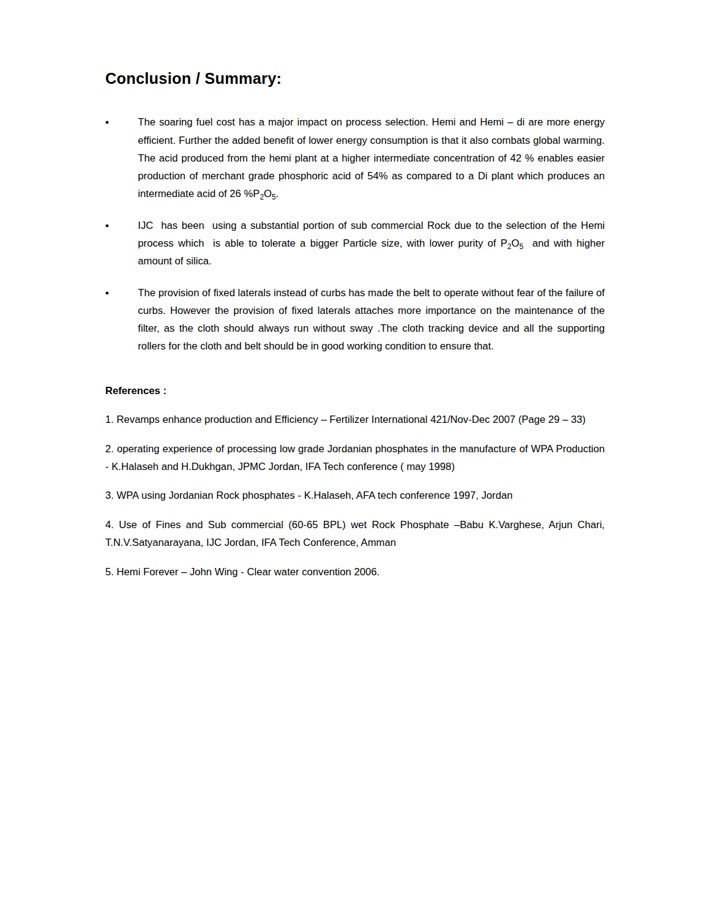Conclusion / Summary:
The soaring fuel cost has a major impact on process selection. Hemi and Hemi – di are more energy efficient. Further the added benefit of lower energy consumption is that it also combats global warming. The acid produced from the hemi plant at a higher intermediate concentration of 42 % enables easier production of merchant grade phosphoric acid of 54% as compared to a Di plant which produces an intermediate acid of 26 %P2O5.
IJC has been using a substantial portion of sub commercial Rock due to the selection of the Hemi process which is able to tolerate a bigger Particle size, with lower purity of P2O5 and with higher amount of silica.
The provision of fixed laterals instead of curbs has made the belt to operate without fear of the failure of curbs. However the provision of fixed laterals attaches more importance on the maintenance of the filter, as the cloth should always run without sway .The cloth tracking device and all the supporting rollers for the cloth and belt should be in good working condition to ensure that.
References :
1. Revamps enhance production and Efficiency – Fertilizer International 421/Nov-Dec 2007 (Page 29 – 33)
2. operating experience of processing low grade Jordanian phosphates in the manufacture of WPA Production - K.Halaseh and H.Dukhgan, JPMC Jordan, IFA Tech conference ( may 1998)
3. WPA using Jordanian Rock phosphates - K.Halaseh, AFA tech conference 1997, Jordan
4. Use of Fines and Sub commercial (60-65 BPL) wet Rock Phosphate –Babu K.Varghese, Arjun Chari, T.N.V.Satyanarayana, IJC Jordan, IFA Tech Conference, Amman
5. Hemi Forever – John Wing - Clear water convention 2006.